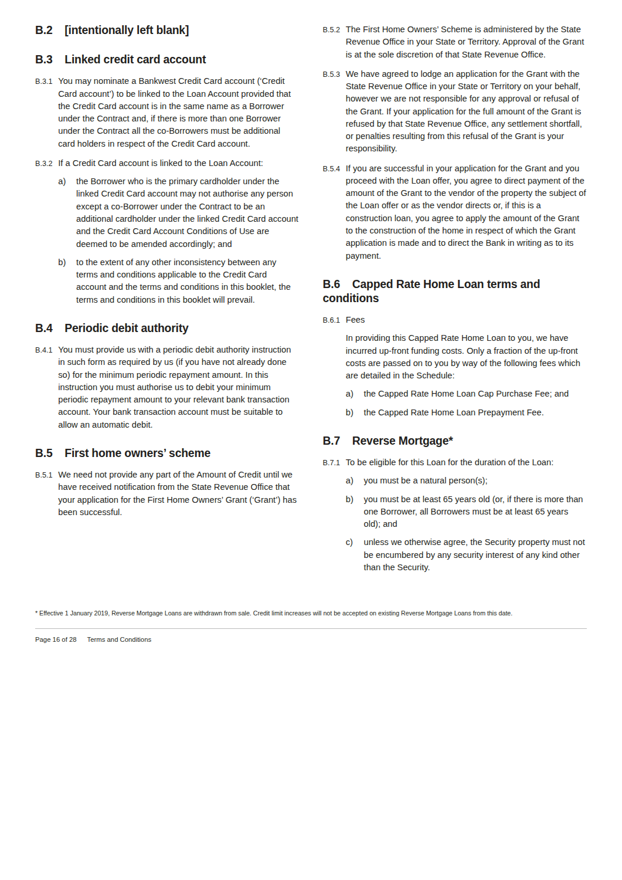B.2[intentionally left blank]
B.3 Linked credit card account
B.3.1
You may nominate a Bankwest Credit Card account (‘Credit Card account’) to be linked to the Loan Account provided that the Credit Card account is in the same name as a Borrower under the Contract and, if there is more than one Borrower under the Contract all the co-Borrowers must be additional card holders in respect of the Credit Card account.
B.3.2
If a Credit Card account is linked to the Loan Account:
a) the Borrower who is the primary cardholder under the linked Credit Card account may not authorise any person except a co-Borrower under the Contract to be an additional cardholder under the linked Credit Card account and the Credit Card Account Conditions of Use are deemed to be amended accordingly; and
b) to the extent of any other inconsistency between any terms and conditions applicable to the Credit Card account and the terms and conditions in this booklet, the terms and conditions in this booklet will prevail.
B.4 Periodic debit authority
B.4.1
You must provide us with a periodic debit authority instruction in such form as required by us (if you have not already done so) for the minimum periodic repayment amount. In this instruction you must authorise us to debit your minimum periodic repayment amount to your relevant bank transaction account. Your bank transaction account must be suitable to allow an automatic debit.
B.5 First home owners’ scheme
B.5.1
We need not provide any part of the Amount of Credit until we have received notification from the State Revenue Office that your application for the First Home Owners’ Grant (‘Grant’) has been successful.
B.5.2
The First Home Owners’ Scheme is administered by the State Revenue Office in your State or Territory. Approval of the Grant is at the sole discretion of that State Revenue Office.
B.5.3
We have agreed to lodge an application for the Grant with the State Revenue Office in your State or Territory on your behalf, however we are not responsible for any approval or refusal of the Grant. If your application for the full amount of the Grant is refused by that State Revenue Office, any settlement shortfall, or penalties resulting from this refusal of the Grant is your responsibility.
B.5.4
If you are successful in your application for the Grant and you proceed with the Loan offer, you agree to direct payment of the amount of the Grant to the vendor of the property the subject of the Loan offer or as the vendor directs or, if this is a construction loan, you agree to apply the amount of the Grant to the construction of the home in respect of which the Grant application is made and to direct the Bank in writing as to its payment.
B.6 Capped Rate Home Loan terms and conditions
B.6.1
Fees
In providing this Capped Rate Home Loan to you, we have incurred up-front funding costs. Only a fraction of the up-front costs are passed on to you by way of the following fees which are detailed in the Schedule:
a) the Capped Rate Home Loan Cap Purchase Fee; and
b) the Capped Rate Home Loan Prepayment Fee.
B.7 Reverse Mortgage*
B.7.1
To be eligible for this Loan for the duration of the Loan:
a) you must be a natural person(s);
b) you must be at least 65 years old (or, if there is more than one Borrower, all Borrowers must be at least 65 years old); and
c) unless we otherwise agree, the Security property must not be encumbered by any security interest of any kind other than the Security.
* Effective 1 January 2019, Reverse Mortgage Loans are withdrawn from sale. Credit limit increases will not be accepted on existing Reverse Mortgage Loans from this date.
Page 16 of 28 Terms and Conditions